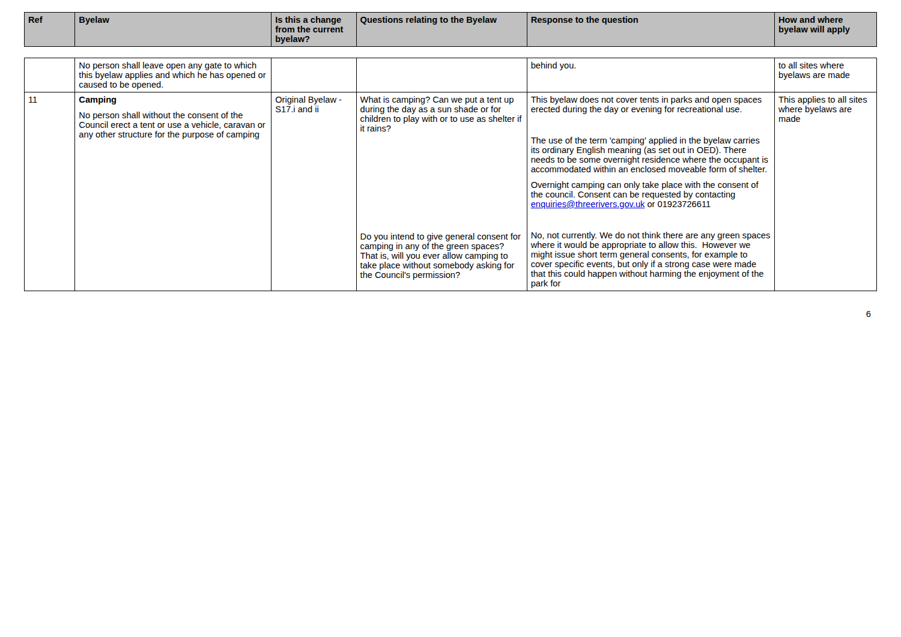| Ref | Byelaw | Is this a change from the current byelaw? | Questions relating to the Byelaw | Response to the question | How and where byelaw will apply |
| --- | --- | --- | --- | --- | --- |
| | No person shall leave open any gate to which this byelaw applies and which he has opened or caused to be opened. | | | behind you. | to all sites where byelaws are made |
| 11 | Camping No person shall without the consent of the Council erect a tent or use a vehicle, caravan or any other structure for the purpose of camping | Original Byelaw - S17.i and ii | What is camping? Can we put a tent up during the day as a sun shade or for children to play with or to use as shelter if it rains? Do you intend to give general consent for camping in any of the green spaces? That is, will you ever allow camping to take place without somebody asking for the Council's permission? | This byelaw does not cover tents in parks and open spaces erected during the day or evening for recreational use. The use of the term 'camping' applied in the byelaw carries its ordinary English meaning (as set out in OED). There needs to be some overnight residence where the occupant is accommodated within an enclosed moveable form of shelter. Overnight camping can only take place with the consent of the council. Consent can be requested by contacting enquiries@threerivers.gov.uk or 01923726611 No, not currently. We do not think there are any green spaces where it would be appropriate to allow this. However we might issue short term general consents, for example to cover specific events, but only if a strong case were made that this could happen without harming the enjoyment of the park for | This applies to all sites where byelaws are made |
6